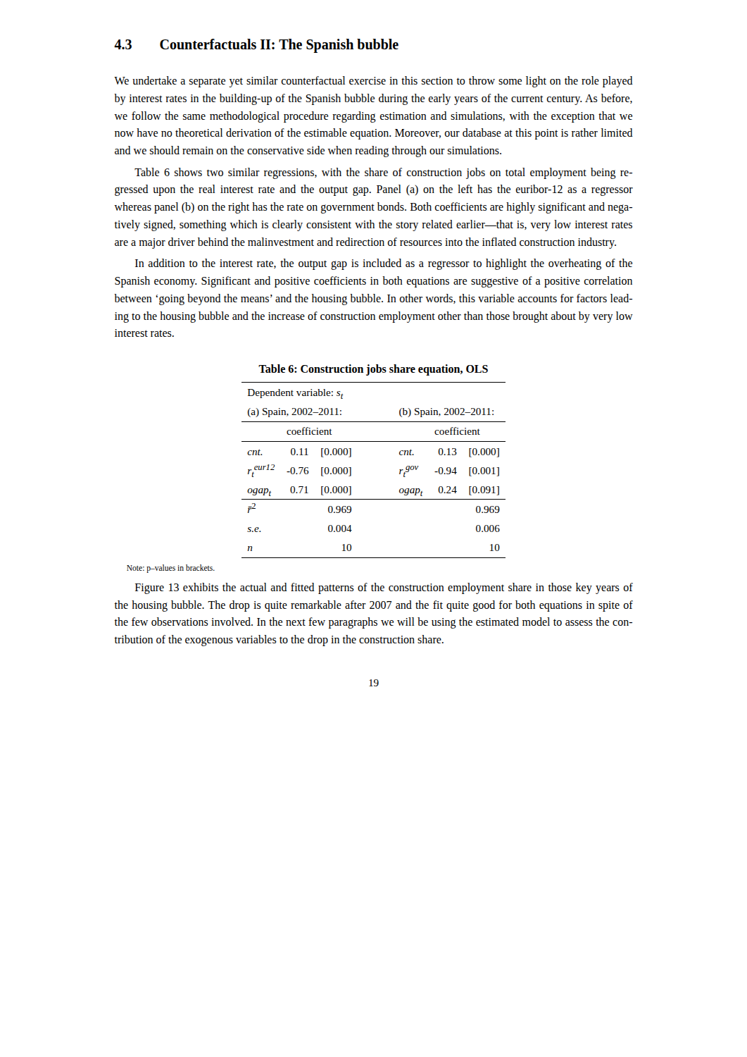4.3 Counterfactuals II: The Spanish bubble
We undertake a separate yet similar counterfactual exercise in this section to throw some light on the role played by interest rates in the building-up of the Spanish bubble during the early years of the current century. As before, we follow the same methodological procedure regarding estimation and simulations, with the exception that we now have no theoretical derivation of the estimable equation. Moreover, our database at this point is rather limited and we should remain on the conservative side when reading through our simulations.
Table 6 shows two similar regressions, with the share of construction jobs on total employment being regressed upon the real interest rate and the output gap. Panel (a) on the left has the euribor-12 as a regressor whereas panel (b) on the right has the rate on government bonds. Both coefficients are highly significant and negatively signed, something which is clearly consistent with the story related earlier—that is, very low interest rates are a major driver behind the malinvestment and redirection of resources into the inflated construction industry.
In addition to the interest rate, the output gap is included as a regressor to highlight the overheating of the Spanish economy. Significant and positive coefficients in both equations are suggestive of a positive correlation between ‘going beyond the means’ and the housing bubble. In other words, this variable accounts for factors leading to the housing bubble and the increase of construction employment other than those brought about by very low interest rates.
Table 6: Construction jobs share equation, OLS
| Dependent variable: s t |
| (a) Spain, 2002–2011: | | (b) Spain, 2002–2011: |
| | coefficient | | | coefficient |
| cnt. | 0.11 | [0.000] | | cnt. | 0.13 | [0.000] |
| r t eur12 | -0.76 | [0.000] | | r t gov | -0.94 | [0.001] |
| ogap t | 0.71 | [0.000] | | ogap t | 0.24 | [0.091] |
| r̄ 2 | 0.969 | | | 0.969 |
| s.e. | 0.004 | | | 0.006 |
| n | 10 | | | 10 |
Note: p–values in brackets.
Figure 13 exhibits the actual and fitted patterns of the construction employment share in those key years of the housing bubble. The drop is quite remarkable after 2007 and the fit quite good for both equations in spite of the few observations involved. In the next few paragraphs we will be using the estimated model to assess the contribution of the exogenous variables to the drop in the construction share.
19